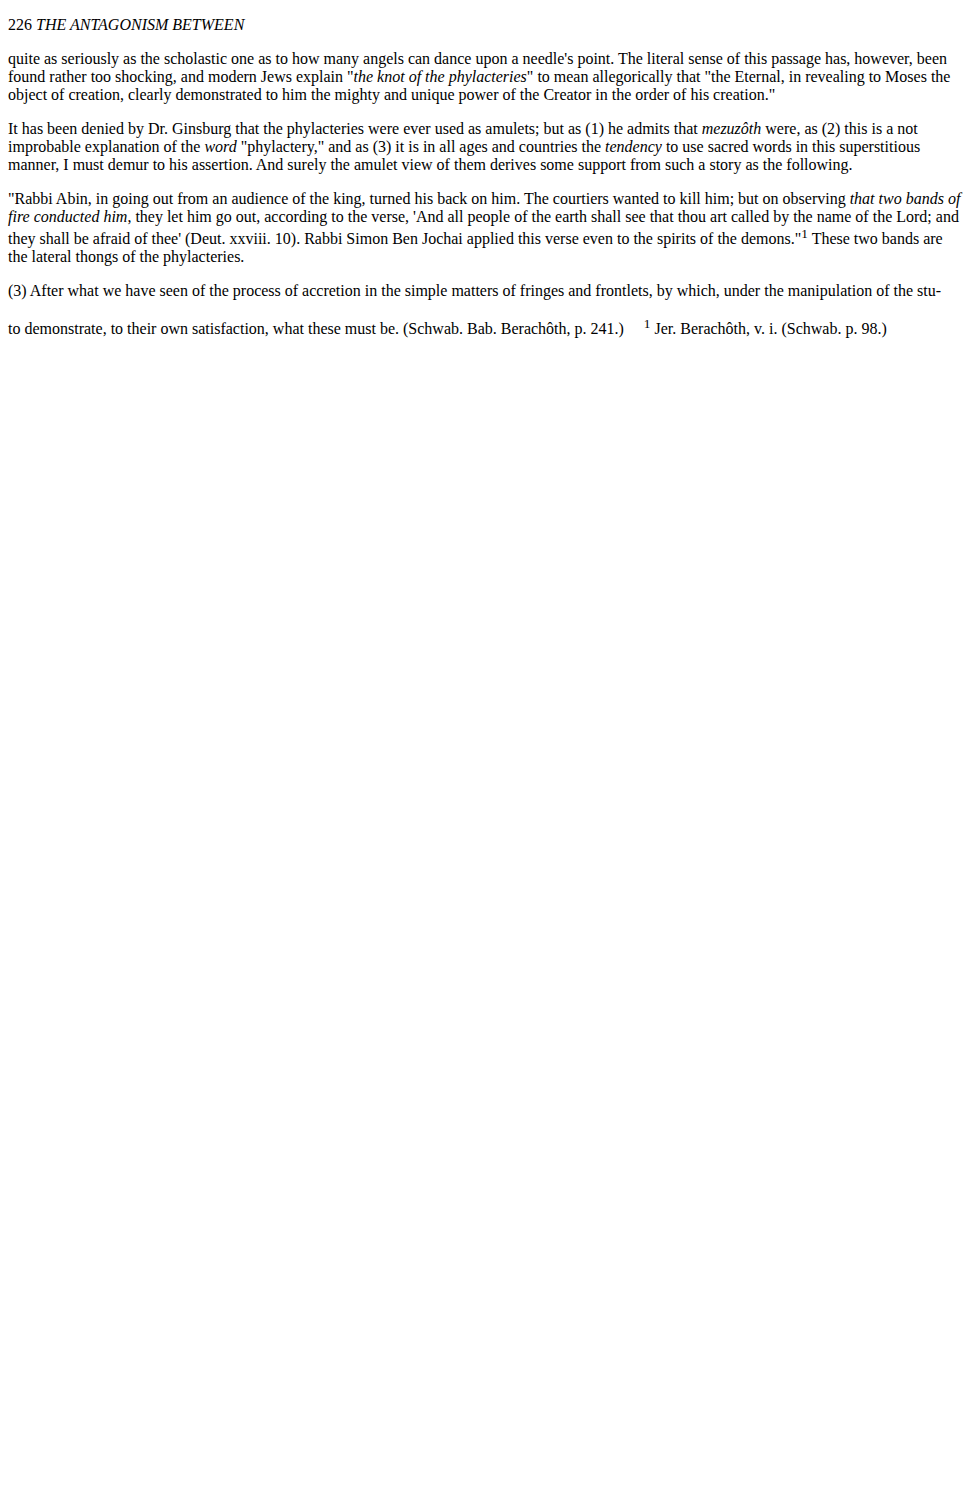226 THE ANTAGONISM BETWEEN
quite as seriously as the scholastic one as to how many angels can dance upon a needle's point. The literal sense of this passage has, however, been found rather too shocking, and modern Jews explain "the knot of the phylacteries" to mean allegorically that "the Eternal, in revealing to Moses the object of creation, clearly demonstrated to him the mighty and unique power of the Creator in the order of his creation."
It has been denied by Dr. Ginsburg that the phylacteries were ever used as amulets; but as (1) he admits that mezuzôth were, as (2) this is a not improbable explanation of the word "phylactery," and as (3) it is in all ages and countries the tendency to use sacred words in this superstitious manner, I must demur to his assertion. And surely the amulet view of them derives some support from such a story as the following.
"Rabbi Abin, in going out from an audience of the king, turned his back on him. The courtiers wanted to kill him; but on observing that two bands of fire conducted him, they let him go out, according to the verse, 'And all people of the earth shall see that thou art called by the name of the Lord; and they shall be afraid of thee' (Deut. xxviii. 10). Rabbi Simon Ben Jochai applied this verse even to the spirits of the demons."1 These two bands are the lateral thongs of the phylacteries.
(3) After what we have seen of the process of accretion in the simple matters of fringes and frontlets, by which, under the manipulation of the stu-
to demonstrate, to their own satisfaction, what these must be. (Schwab. Bab. Berachôth, p. 241.) 1 Jer. Berachôth, v. i. (Schwab. p. 98.)